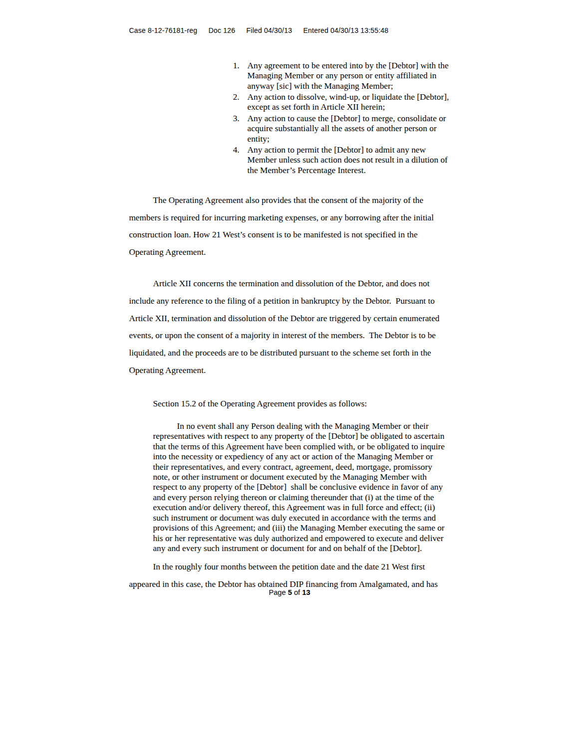Case 8-12-76181-reg Doc 126 Filed 04/30/13 Entered 04/30/13 13:55:48
Any agreement to be entered into by the [Debtor] with the Managing Member or any person or entity affiliated in anyway [sic] with the Managing Member;
Any action to dissolve, wind-up, or liquidate the [Debtor], except as set forth in Article XII herein;
Any action to cause the [Debtor] to merge, consolidate or acquire substantially all the assets of another person or entity;
Any action to permit the [Debtor] to admit any new Member unless such action does not result in a dilution of the Member’s Percentage Interest.
The Operating Agreement also provides that the consent of the majority of the members is required for incurring marketing expenses, or any borrowing after the initial construction loan. How 21 West’s consent is to be manifested is not specified in the Operating Agreement.
Article XII concerns the termination and dissolution of the Debtor, and does not include any reference to the filing of a petition in bankruptcy by the Debtor. Pursuant to Article XII, termination and dissolution of the Debtor are triggered by certain enumerated events, or upon the consent of a majority in interest of the members. The Debtor is to be liquidated, and the proceeds are to be distributed pursuant to the scheme set forth in the Operating Agreement.
Section 15.2 of the Operating Agreement provides as follows:
In no event shall any Person dealing with the Managing Member or their representatives with respect to any property of the [Debtor] be obligated to ascertain that the terms of this Agreement have been complied with, or be obligated to inquire into the necessity or expediency of any act or action of the Managing Member or their representatives, and every contract, agreement, deed, mortgage, promissory note, or other instrument or document executed by the Managing Member with respect to any property of the [Debtor] shall be conclusive evidence in favor of any and every person relying thereon or claiming thereunder that (i) at the time of the execution and/or delivery thereof, this Agreement was in full force and effect; (ii) such instrument or document was duly executed in accordance with the terms and provisions of this Agreement; and (iii) the Managing Member executing the same or his or her representative was duly authorized and empowered to execute and deliver any and every such instrument or document for and on behalf of the [Debtor].
In the roughly four months between the petition date and the date 21 West first appeared in this case, the Debtor has obtained DIP financing from Amalgamated, and has
Page 5 of 13